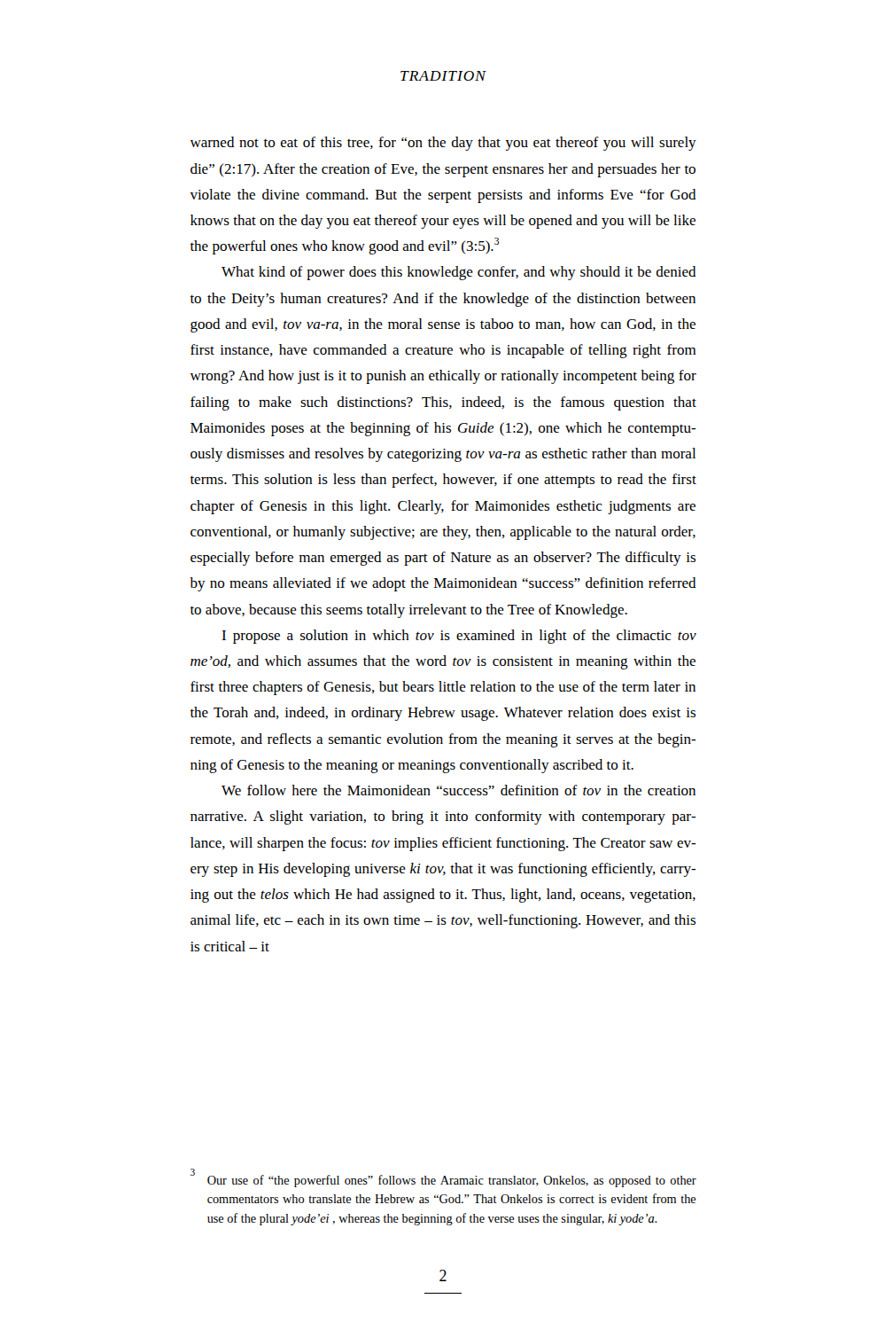TRADITION
warned not to eat of this tree, for “on the day that you eat thereof you will surely die” (2:17). After the creation of Eve, the serpent ensnares her and persuades her to violate the divine command. But the serpent persists and informs Eve “for God knows that on the day you eat thereof your eyes will be opened and you will be like the powerful ones who know good and evil” (3:5).3
What kind of power does this knowledge confer, and why should it be denied to the Deity’s human creatures? And if the knowledge of the distinction between good and evil, tov va-ra, in the moral sense is taboo to man, how can God, in the first instance, have commanded a creature who is incapable of telling right from wrong? And how just is it to punish an ethically or rationally incompetent being for failing to make such distinctions? This, indeed, is the famous question that Maimonides poses at the beginning of his Guide (1:2), one which he contemptuously dismisses and resolves by categorizing tov va-ra as esthetic rather than moral terms. This solution is less than perfect, however, if one attempts to read the first chapter of Genesis in this light. Clearly, for Maimonides esthetic judgments are conventional, or humanly subjective; are they, then, applicable to the natural order, especially before man emerged as part of Nature as an observer? The difficulty is by no means alleviated if we adopt the Maimonidean “success” definition referred to above, because this seems totally irrelevant to the Tree of Knowledge.
I propose a solution in which tov is examined in light of the climactic tov me’od, and which assumes that the word tov is consistent in meaning within the first three chapters of Genesis, but bears little relation to the use of the term later in the Torah and, indeed, in ordinary Hebrew usage. Whatever relation does exist is remote, and reflects a semantic evolution from the meaning it serves at the beginning of Genesis to the meaning or meanings conventionally ascribed to it.
We follow here the Maimonidean “success” definition of tov in the creation narrative. A slight variation, to bring it into conformity with contemporary parlance, will sharpen the focus: tov implies efficient functioning. The Creator saw every step in His developing universe ki tov, that it was functioning efficiently, carrying out the telos which He had assigned to it. Thus, light, land, oceans, vegetation, animal life, etc – each in its own time – is tov, well-functioning. However, and this is critical – it
3 Our use of “the powerful ones” follows the Aramaic translator, Onkelos, as opposed to other commentators who translate the Hebrew as “God.” That Onkelos is correct is evident from the use of the plural yode’ei , whereas the beginning of the verse uses the singular, ki yode’a.
2